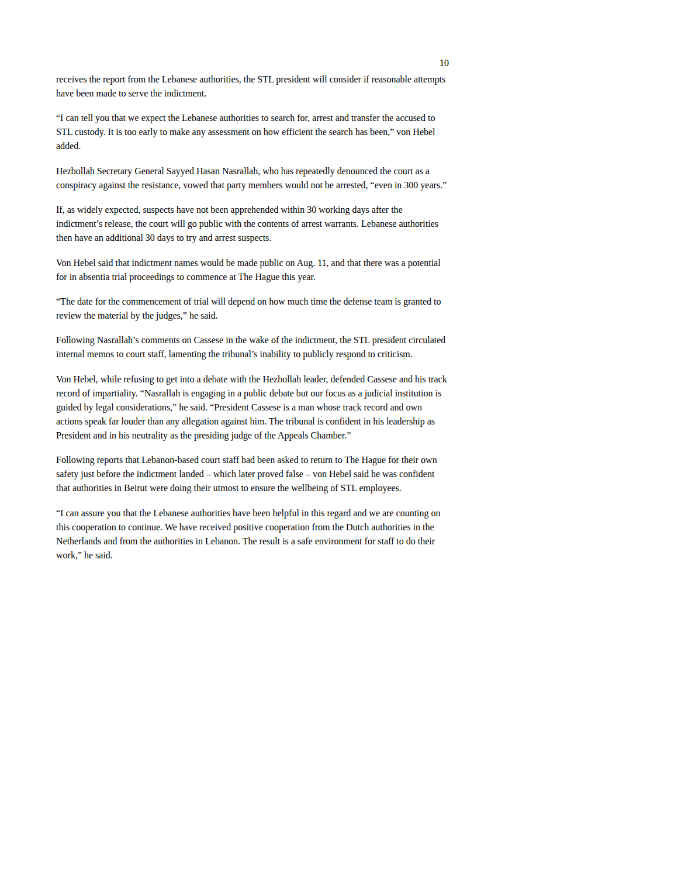10
receives the report from the Lebanese authorities, the STL president will consider if reasonable attempts have been made to serve the indictment.
“I can tell you that we expect the Lebanese authorities to search for, arrest and transfer the accused to STL custody. It is too early to make any assessment on how efficient the search has been,” von Hebel added.
Hezbollah Secretary General Sayyed Hasan Nasrallah, who has repeatedly denounced the court as a conspiracy against the resistance, vowed that party members would not be arrested, “even in 300 years.”
If, as widely expected, suspects have not been apprehended within 30 working days after the indictment’s release, the court will go public with the contents of arrest warrants. Lebanese authorities then have an additional 30 days to try and arrest suspects.
Von Hebel said that indictment names would be made public on Aug. 11, and that there was a potential for in absentia trial proceedings to commence at The Hague this year.
“The date for the commencement of trial will depend on how much time the defense team is granted to review the material by the judges,” he said.
Following Nasrallah’s comments on Cassese in the wake of the indictment, the STL president circulated internal memos to court staff, lamenting the tribunal’s inability to publicly respond to criticism.
Von Hebel, while refusing to get into a debate with the Hezbollah leader, defended Cassese and his track record of impartiality. “Nasrallah is engaging in a public debate but our focus as a judicial institution is guided by legal considerations,” he said. “President Cassese is a man whose track record and own actions speak far louder than any allegation against him. The tribunal is confident in his leadership as President and in his neutrality as the presiding judge of the Appeals Chamber.”
Following reports that Lebanon-based court staff had been asked to return to The Hague for their own safety just before the indictment landed – which later proved false – von Hebel said he was confident that authorities in Beirut were doing their utmost to ensure the wellbeing of STL employees.
“I can assure you that the Lebanese authorities have been helpful in this regard and we are counting on this cooperation to continue. We have received positive cooperation from the Dutch authorities in the Netherlands and from the authorities in Lebanon. The result is a safe environment for staff to do their work,” he said.